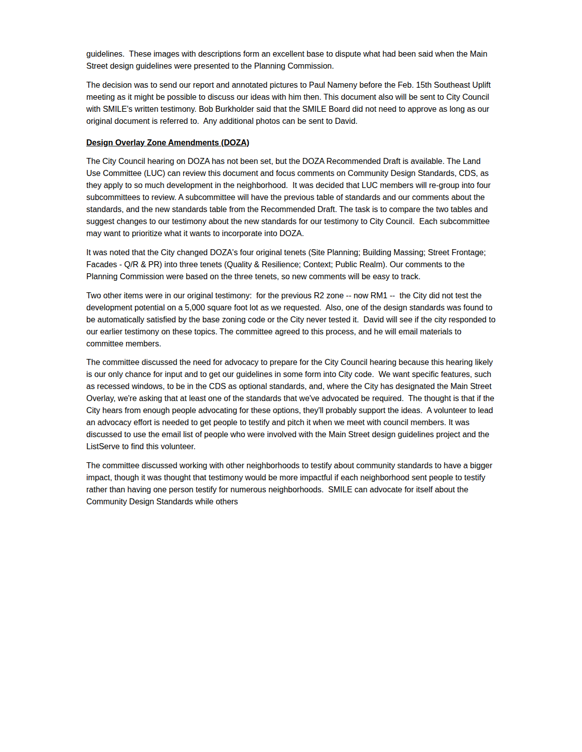guidelines. These images with descriptions form an excellent base to dispute what had been said when the Main Street design guidelines were presented to the Planning Commission.
The decision was to send our report and annotated pictures to Paul Nameny before the Feb. 15th Southeast Uplift meeting as it might be possible to discuss our ideas with him then. This document also will be sent to City Council with SMILE's written testimony. Bob Burkholder said that the SMILE Board did not need to approve as long as our original document is referred to. Any additional photos can be sent to David.
Design Overlay Zone Amendments (DOZA)
The City Council hearing on DOZA has not been set, but the DOZA Recommended Draft is available. The Land Use Committee (LUC) can review this document and focus comments on Community Design Standards, CDS, as they apply to so much development in the neighborhood. It was decided that LUC members will re-group into four subcommittees to review. A subcommittee will have the previous table of standards and our comments about the standards, and the new standards table from the Recommended Draft. The task is to compare the two tables and suggest changes to our testimony about the new standards for our testimony to City Council. Each subcommittee may want to prioritize what it wants to incorporate into DOZA.
It was noted that the City changed DOZA's four original tenets (Site Planning; Building Massing; Street Frontage; Facades - Q/R & PR) into three tenets (Quality & Resilience; Context; Public Realm). Our comments to the Planning Commission were based on the three tenets, so new comments will be easy to track.
Two other items were in our original testimony: for the previous R2 zone -- now RM1 -- the City did not test the development potential on a 5,000 square foot lot as we requested. Also, one of the design standards was found to be automatically satisfied by the base zoning code or the City never tested it. David will see if the city responded to our earlier testimony on these topics. The committee agreed to this process, and he will email materials to committee members.
The committee discussed the need for advocacy to prepare for the City Council hearing because this hearing likely is our only chance for input and to get our guidelines in some form into City code. We want specific features, such as recessed windows, to be in the CDS as optional standards, and, where the City has designated the Main Street Overlay, we're asking that at least one of the standards that we've advocated be required. The thought is that if the City hears from enough people advocating for these options, they'll probably support the ideas. A volunteer to lead an advocacy effort is needed to get people to testify and pitch it when we meet with council members. It was discussed to use the email list of people who were involved with the Main Street design guidelines project and the ListServe to find this volunteer.
The committee discussed working with other neighborhoods to testify about community standards to have a bigger impact, though it was thought that testimony would be more impactful if each neighborhood sent people to testify rather than having one person testify for numerous neighborhoods. SMILE can advocate for itself about the Community Design Standards while others